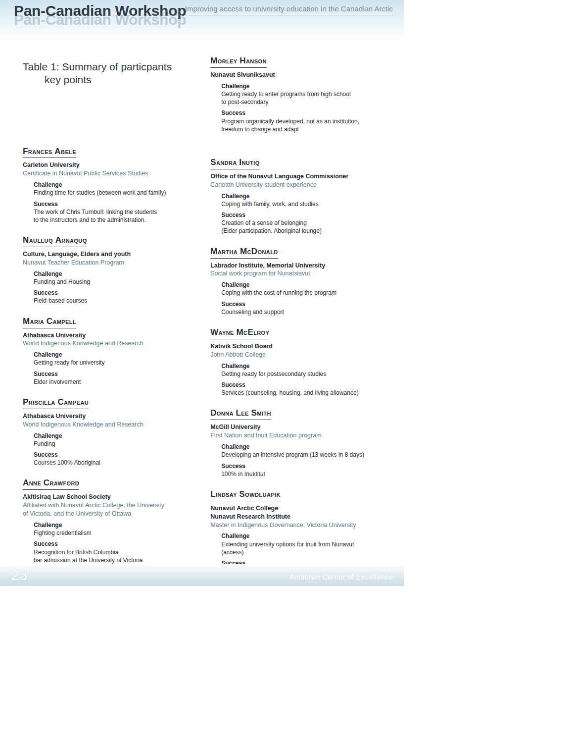Pan-Canadian Workshop
Pan-Canadian Workshop
Improving access to university education in the Canadian Arctic
Table 1: Summary of particpants key points
Frances Abele
Carleton University
Certificate in Nunavut Public Services Studies
Challenge
Finding time for studies (between work and family)
Success
The work of Chris Turnbull: linking the students
to the instructors and to the administration.
Naulluq Arnaquq
Culture, Language, Elders and youth
Nunavut Teacher Education Program
Challenge
Funding and Housing
Success
Field-based courses
Maria Campell
Athabasca University
World Indigenous Knowledge and Research
Challenge
Getting ready for university
Success
Elder involvement
Priscilla Campeau
Athabasca University
World Indigenous Knowledge and Research
Challenge
Funding
Success
Courses 100% Aboriginal
Anne Crawford
Akitisiraq Law School Society
Affiliated with Nunavut Arctic College, the University
of Victoria, and the University of Ottawa
Challenge
Fighting credentialism
Success
Recognition for British Columbia
bar admission at the University of Victoria
Morley Hanson
Nunavut Sivuniksavut
Challenge
Getting ready to enter programs from high school
to post-secondary
Success
Program organically developed, not as an institution,
freedom to change and adapt
Sandra Inutiq
Office of the Nunavut Language Commissioner
Carleton University student experience
Challenge
Coping with family, work, and studies
Success
Creation of a sense of belonging
(Elder participation, Aboriginal lounge)
Martha McDonald
Labrador Institute, Memorial University
Social work program for Nunatsiavut
Challenge
Coping with the cost of running the program
Success
Counseling and support
Wayne McElroy
Kativik School Board
John Abbott College
Challenge
Getting ready for postsecondary studies
Success
Services (counseling, housing, and living allowance)
Donna Lee Smith
McGill University
First Nation and Inuit Education program
Challenge
Developing an intensive program (13 weeks in 8 days)
Success
100% in Inuktitut
Lindsay Sowdluapik
Nunavut Arctic College
Nunavut Research Institute
Master in Indigenous Governance, Victoria University
Challenge
Extending university options for Inuit from Nunavut
(access)
Success
Development of writing skills
23
ArcticNet Center of Excellence